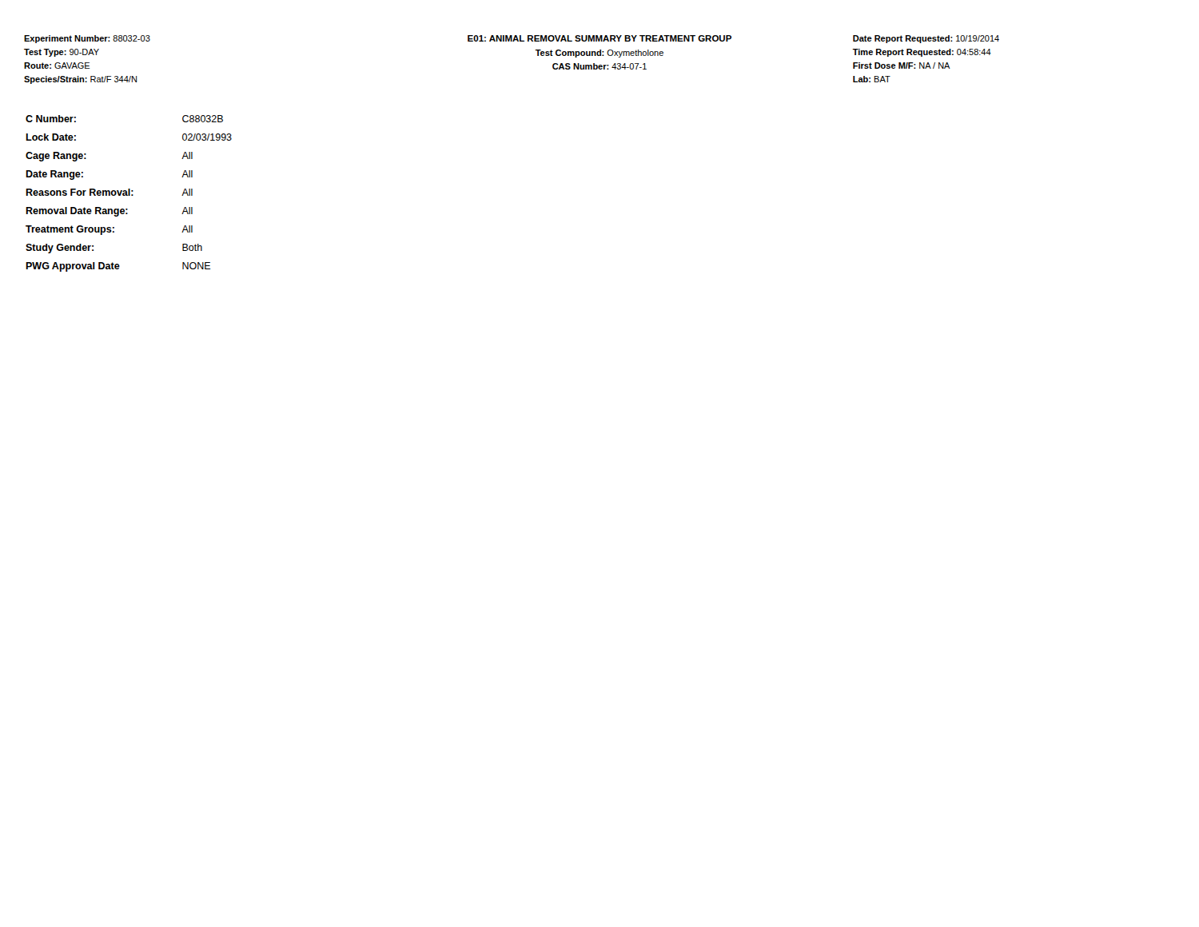| Experiment Number: 88032-03 Test Type: 90-DAY Route: GAVAGE Species/Strain: Rat/F 344/N | E01: ANIMAL REMOVAL SUMMARY BY TREATMENT GROUP Test Compound: Oxymetholone CAS Number: 434-07-1 | Date Report Requested: 10/19/2014 Time Report Requested: 04:58:44 First Dose M/F: NA / NA Lab: BAT |
| C Number: | C88032B |
| Lock Date: | 02/03/1993 |
| Cage Range: | All |
| Date Range: | All |
| Reasons For Removal: | All |
| Removal Date Range: | All |
| Treatment Groups: | All |
| Study Gender: | Both |
| PWG Approval Date | NONE |